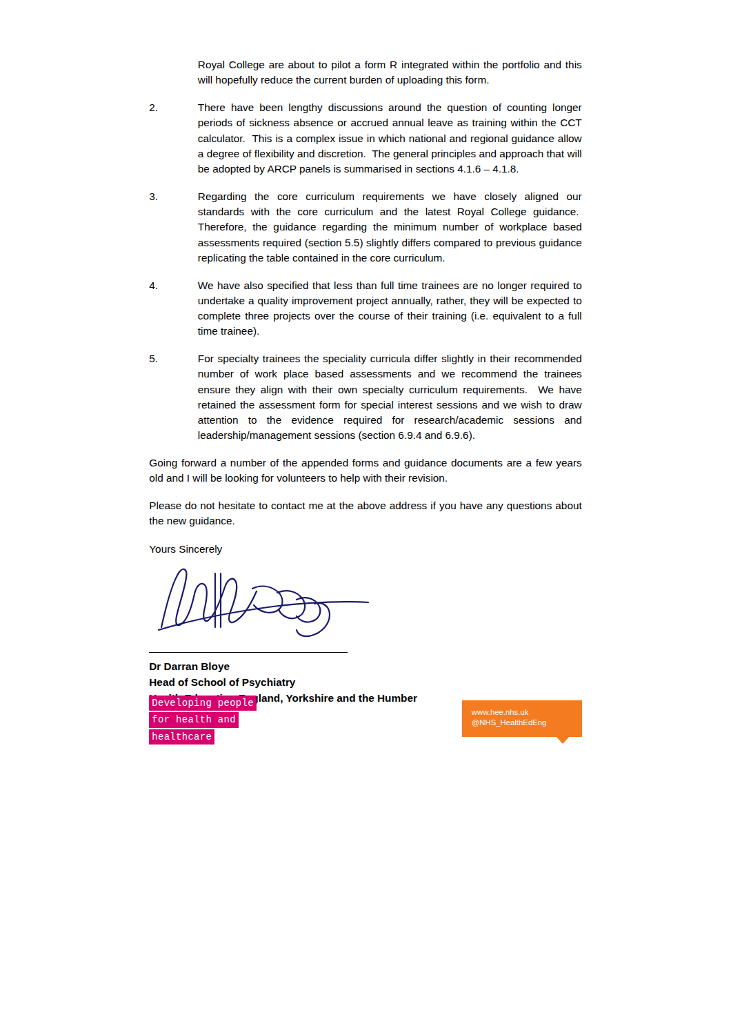Royal College are about to pilot a form R integrated within the portfolio and this will hopefully reduce the current burden of uploading this form.
2. There have been lengthy discussions around the question of counting longer periods of sickness absence or accrued annual leave as training within the CCT calculator. This is a complex issue in which national and regional guidance allow a degree of flexibility and discretion. The general principles and approach that will be adopted by ARCP panels is summarised in sections 4.1.6 – 4.1.8.
3. Regarding the core curriculum requirements we have closely aligned our standards with the core curriculum and the latest Royal College guidance. Therefore, the guidance regarding the minimum number of workplace based assessments required (section 5.5) slightly differs compared to previous guidance replicating the table contained in the core curriculum.
4. We have also specified that less than full time trainees are no longer required to undertake a quality improvement project annually, rather, they will be expected to complete three projects over the course of their training (i.e. equivalent to a full time trainee).
5. For specialty trainees the speciality curricula differ slightly in their recommended number of work place based assessments and we recommend the trainees ensure they align with their own specialty curriculum requirements. We have retained the assessment form for special interest sessions and we wish to draw attention to the evidence required for research/academic sessions and leadership/management sessions (section 6.9.4 and 6.9.6).
Going forward a number of the appended forms and guidance documents are a few years old and I will be looking for volunteers to help with their revision.
Please do not hesitate to contact me at the above address if you have any questions about the new guidance.
Yours Sincerely
Dr Darran Bloye
Head of School of Psychiatry
Health Education England, Yorkshire and the Humber
Developing people for health and healthcare
www.hee.nhs.uk
@NHS_HealthEdEng